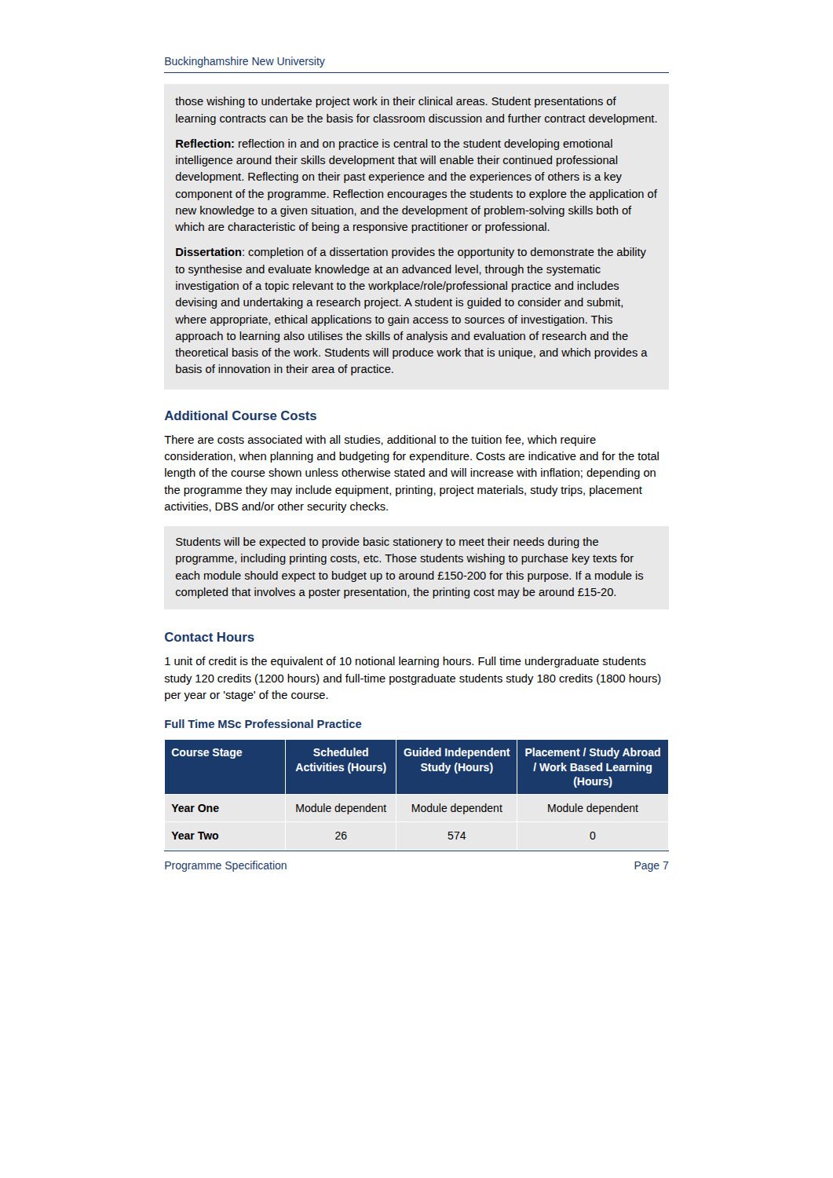Buckinghamshire New University
those wishing to undertake project work in their clinical areas. Student presentations of learning contracts can be the basis for classroom discussion and further contract development.
Reflection: reflection in and on practice is central to the student developing emotional intelligence around their skills development that will enable their continued professional development. Reflecting on their past experience and the experiences of others is a key component of the programme. Reflection encourages the students to explore the application of new knowledge to a given situation, and the development of problem-solving skills both of which are characteristic of being a responsive practitioner or professional.
Dissertation: completion of a dissertation provides the opportunity to demonstrate the ability to synthesise and evaluate knowledge at an advanced level, through the systematic investigation of a topic relevant to the workplace/role/professional practice and includes devising and undertaking a research project. A student is guided to consider and submit, where appropriate, ethical applications to gain access to sources of investigation. This approach to learning also utilises the skills of analysis and evaluation of research and the theoretical basis of the work. Students will produce work that is unique, and which provides a basis of innovation in their area of practice.
Additional Course Costs
There are costs associated with all studies, additional to the tuition fee, which require consideration, when planning and budgeting for expenditure. Costs are indicative and for the total length of the course shown unless otherwise stated and will increase with inflation; depending on the programme they may include equipment, printing, project materials, study trips, placement activities, DBS and/or other security checks.
Students will be expected to provide basic stationery to meet their needs during the programme, including printing costs, etc. Those students wishing to purchase key texts for each module should expect to budget up to around £150-200 for this purpose. If a module is completed that involves a poster presentation, the printing cost may be around £15-20.
Contact Hours
1 unit of credit is the equivalent of 10 notional learning hours. Full time undergraduate students study 120 credits (1200 hours) and full-time postgraduate students study 180 credits (1800 hours) per year or 'stage' of the course.
Full Time MSc Professional Practice
| Course Stage | Scheduled Activities (Hours) | Guided Independent Study (Hours) | Placement / Study Abroad / Work Based Learning (Hours) |
| --- | --- | --- | --- |
| Year One | Module dependent | Module dependent | Module dependent |
| Year Two | 26 | 574 | 0 |
Programme Specification Page 7